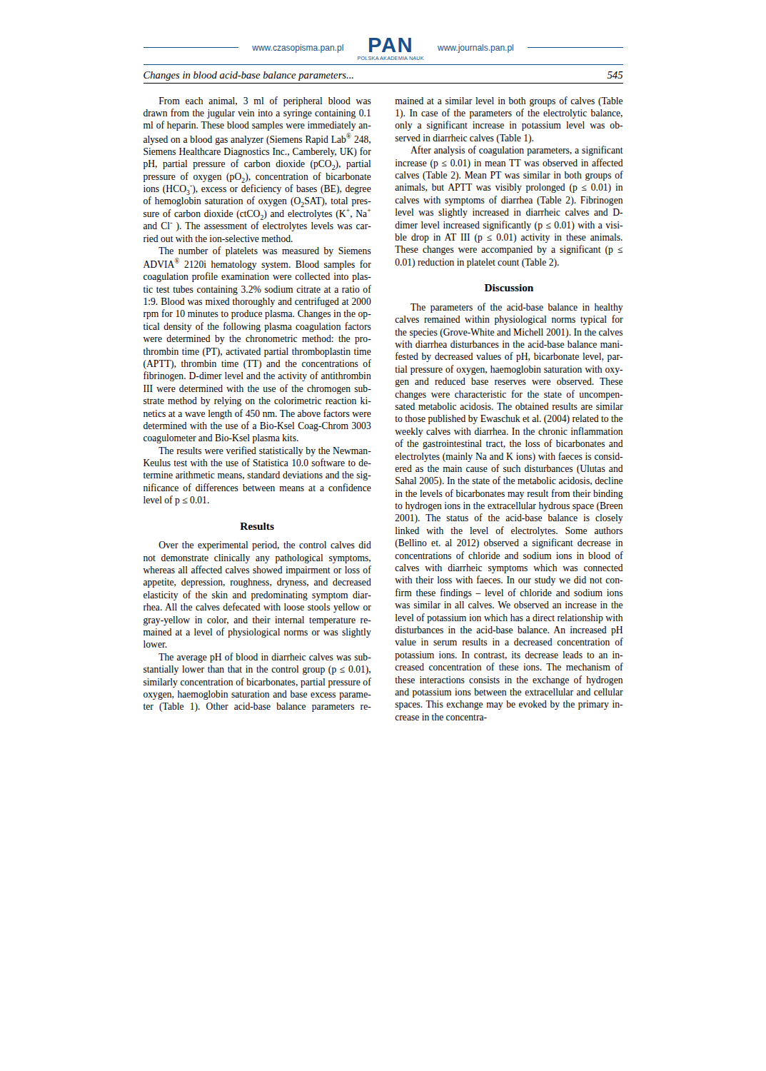www.czasopisma.pan.pl
PAN
POLSKA AKADEMIA NAUK
www.journals.pan.pl
Changes in blood acid-base balance parameters... 545
From each animal, 3 ml of peripheral blood was drawn from the jugular vein into a syringe containing 0.1 ml of heparin. These blood samples were immediately analysed on a blood gas analyzer (Siemens Rapid Lab® 248, Siemens Healthcare Diagnostics Inc., Camberely, UK) for pH, partial pressure of carbon dioxide (pCO2), partial pressure of oxygen (pO2), concentration of bicarbonate ions (HCO3-), excess or deficiency of bases (BE), degree of hemoglobin saturation of oxygen (O2SAT), total pressure of carbon dioxide (ctCO2) and electrolytes (K+, Na+ and Cl- ). The assessment of electrolytes levels was carried out with the ion-selective method.
The number of platelets was measured by Siemens ADVIA® 2120i hematology system. Blood samples for coagulation profile examination were collected into plastic test tubes containing 3.2% sodium citrate at a ratio of 1:9. Blood was mixed thoroughly and centrifuged at 2000 rpm for 10 minutes to produce plasma. Changes in the optical density of the following plasma coagulation factors were determined by the chronometric method: the prothrombin time (PT), activated partial thromboplastin time (APTT), thrombin time (TT) and the concentrations of fibrinogen. D-dimer level and the activity of antithrombin III were determined with the use of the chromogen substrate method by relying on the colorimetric reaction kinetics at a wave length of 450 nm. The above factors were determined with the use of a Bio-Ksel Coag-Chrom 3003 coagulometer and Bio-Ksel plasma kits.
The results were verified statistically by the Newman-Keulus test with the use of Statistica 10.0 software to determine arithmetic means, standard deviations and the significance of differences between means at a confidence level of p ≤ 0.01.
Results
Over the experimental period, the control calves did not demonstrate clinically any pathological symptoms, whereas all affected calves showed impairment or loss of appetite, depression, roughness, dryness, and decreased elasticity of the skin and predominating symptom diarrhea. All the calves defecated with loose stools yellow or gray-yellow in color, and their internal temperature remained at a level of physiological norms or was slightly lower.
The average pH of blood in diarrheic calves was substantially lower than that in the control group (p ≤ 0.01), similarly concentration of bicarbonates, partial pressure of oxygen, haemoglobin saturation and base excess parameter (Table 1). Other acid-base balance parameters remained at a similar level in both groups of calves (Table 1). In case of the parameters of the electrolytic balance, only a significant increase in potassium level was observed in diarrheic calves (Table 1).
After analysis of coagulation parameters, a significant increase (p ≤ 0.01) in mean TT was observed in affected calves (Table 2). Mean PT was similar in both groups of animals, but APTT was visibly prolonged (p ≤ 0.01) in calves with symptoms of diarrhea (Table 2). Fibrinogen level was slightly increased in diarrheic calves and D-dimer level increased significantly (p ≤ 0.01) with a visible drop in AT III (p ≤ 0.01) activity in these animals. These changes were accompanied by a significant (p ≤ 0.01) reduction in platelet count (Table 2).
Discussion
The parameters of the acid-base balance in healthy calves remained within physiological norms typical for the species (Grove-White and Michell 2001). In the calves with diarrhea disturbances in the acid-base balance manifested by decreased values of pH, bicarbonate level, partial pressure of oxygen, haemoglobin saturation with oxygen and reduced base reserves were observed. These changes were characteristic for the state of uncompensated metabolic acidosis. The obtained results are similar to those published by Ewaschuk et al. (2004) related to the weekly calves with diarrhea. In the chronic inflammation of the gastrointestinal tract, the loss of bicarbonates and electrolytes (mainly Na and K ions) with faeces is considered as the main cause of such disturbances (Ulutas and Sahal 2005). In the state of the metabolic acidosis, decline in the levels of bicarbonates may result from their binding to hydrogen ions in the extracellular hydrous space (Breen 2001). The status of the acid-base balance is closely linked with the level of electrolytes. Some authors (Bellino et. al 2012) observed a significant decrease in concentrations of chloride and sodium ions in blood of calves with diarrheic symptoms which was connected with their loss with faeces. In our study we did not confirm these findings – level of chloride and sodium ions was similar in all calves. We observed an increase in the level of potassium ion which has a direct relationship with disturbances in the acid-base balance. An increased pH value in serum results in a decreased concentration of potassium ions. In contrast, its decrease leads to an increased concentration of these ions. The mechanism of these interactions consists in the exchange of hydrogen and potassium ions between the extracellular and cellular spaces. This exchange may be evoked by the primary increase in the concentra-